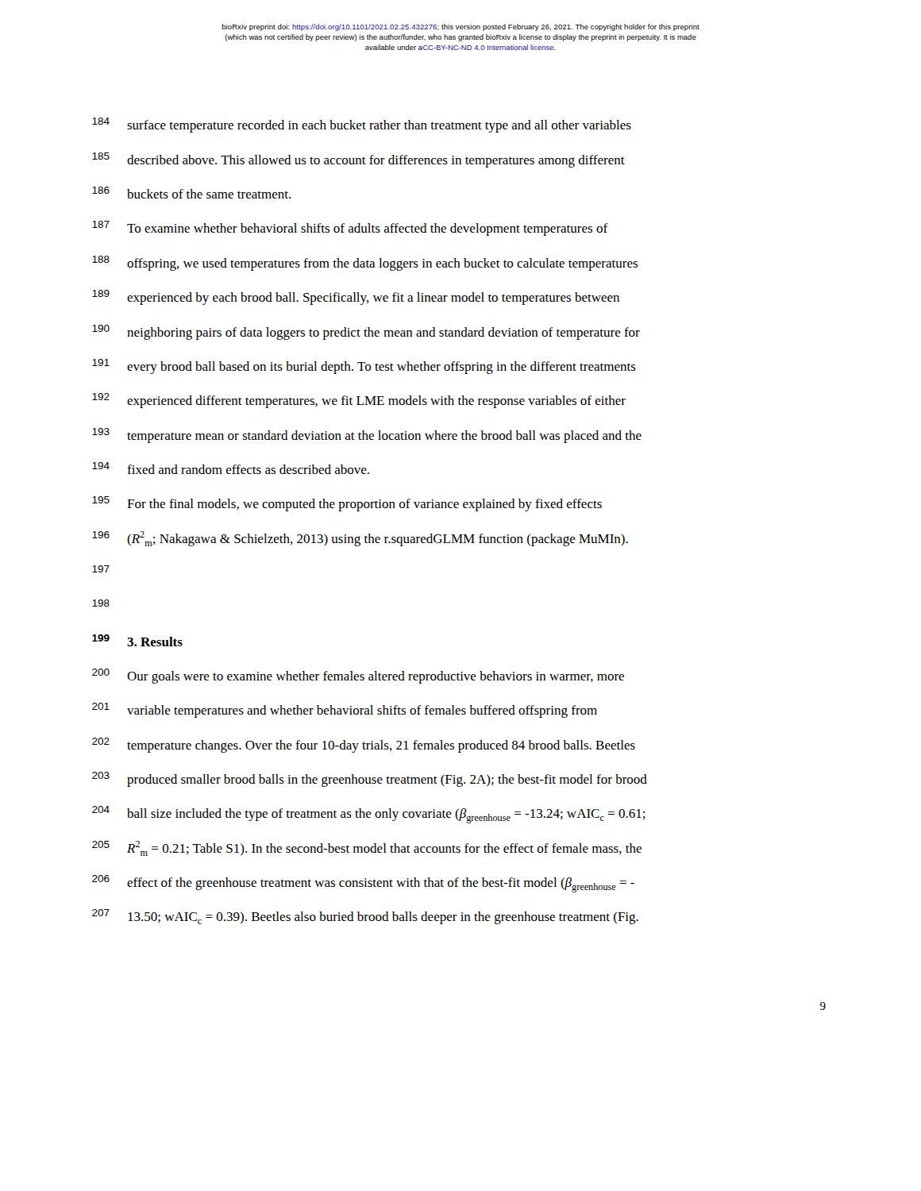bioRxiv preprint doi: https://doi.org/10.1101/2021.02.25.432276; this version posted February 26, 2021. The copyright holder for this preprint
(which was not certified by peer review) is the author/funder, who has granted bioRxiv a license to display the preprint in perpetuity. It is made
available under aCC-BY-NC-ND 4.0 International license.
184surface temperature recorded in each bucket rather than treatment type and all other variables
185described above. This allowed us to account for differences in temperatures among different
186buckets of the same treatment.
187 To examine whether behavioral shifts of adults affected the development temperatures of
188offspring, we used temperatures from the data loggers in each bucket to calculate temperatures
189experienced by each brood ball. Specifically, we fit a linear model to temperatures between
190neighboring pairs of data loggers to predict the mean and standard deviation of temperature for
191every brood ball based on its burial depth. To test whether offspring in the different treatments
192experienced different temperatures, we fit LME models with the response variables of either
193temperature mean or standard deviation at the location where the brood ball was placed and the
194fixed and random effects as described above.
195 For the final models, we computed the proportion of variance explained by fixed effects
196(R2m; Nakagawa & Schielzeth, 2013) using the r.squaredGLMM function (package MuMIn).
197
198
1993. Results
200 Our goals were to examine whether females altered reproductive behaviors in warmer, more
201variable temperatures and whether behavioral shifts of females buffered offspring from
202temperature changes. Over the four 10-day trials, 21 females produced 84 brood balls. Beetles
203produced smaller brood balls in the greenhouse treatment (Fig. 2A); the best-fit model for brood
204ball size included the type of treatment as the only covariate (βgreenhouse = -13.24; wAICc = 0.61;
205 R2m = 0.21; Table S1). In the second-best model that accounts for the effect of female mass, the
206effect of the greenhouse treatment was consistent with that of the best-fit model (βgreenhouse = -
20713.50; wAICc = 0.39). Beetles also buried brood balls deeper in the greenhouse treatment (Fig.
9